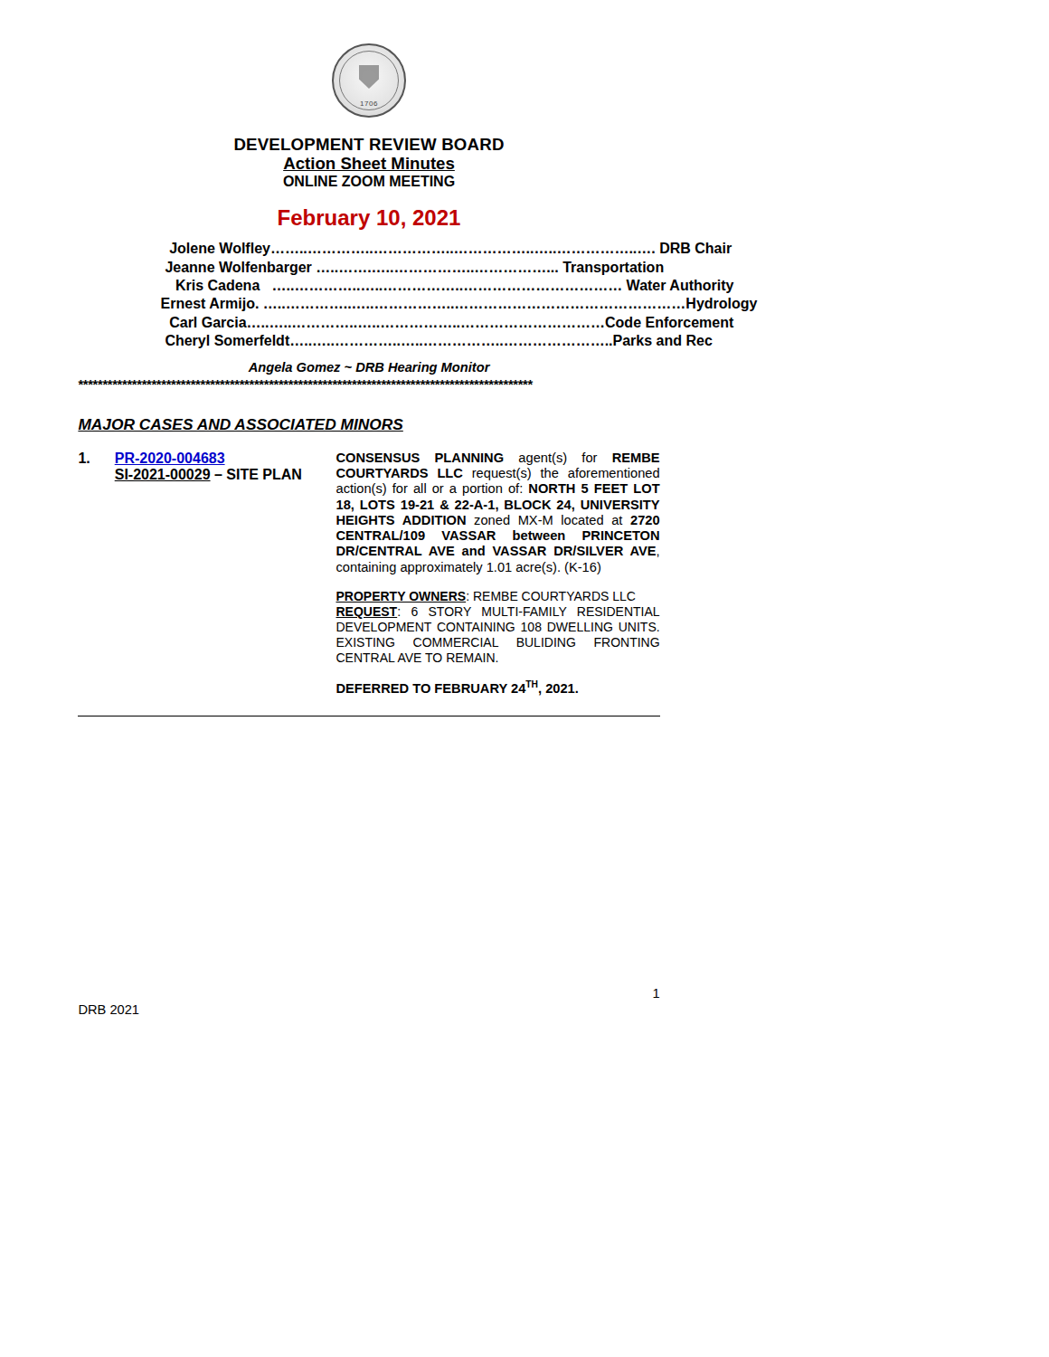1706
DEVELOPMENT REVIEW BOARD
Action Sheet Minutes
ONLINE ZOOM MEETING
February 10, 2021
Jolene Wolfley……..…………..……………..……………..…..……………..…. DRB Chair
Jeanne Wolfenbarger …..…….…..……………..……………... Transportation
Kris Cadena …..…………..…..……………..…………………………… Water Authority
Ernest Armijo. …..…………..…..……………..…………………………………………Hydrology
Carl Garcia…..…..…………..…..……………..…………………………Code Enforcement
Cheryl Somerfeldt…..…..…………..…..……………..…………………..Parks and Rec
Angela Gomez ~ DRB Hearing Monitor
*********************************************************************************************
MAJOR CASES AND ASSOCIATED MINORS
| 1. | PR-2020-004683 SI-2021-00029 – SITE PLAN | CONSENSUS PLANNING agent(s) for REMBE COURTYARDS LLC request(s) the aforementioned action(s) for all or a portion of: NORTH 5 FEET LOT 18, LOTS 19-21 & 22-A-1, BLOCK 24, UNIVERSITY HEIGHTS ADDITION zoned MX-M located at 2720 CENTRAL/109 VASSAR between PRINCETON DR/CENTRAL AVE and VASSAR DR/SILVER AVE , containing approximately 1.01 acre(s). (K-16) PROPERTY OWNERS : REMBE COURTYARDS LLC REQUEST : 6 STORY MULTI-FAMILY RESIDENTIAL DEVELOPMENT CONTAINING 108 DWELLING UNITS. EXISTING COMMERCIAL BULIDING FRONTING CENTRAL AVE TO REMAIN. DEFERRED TO FEBRUARY 24 TH , 2021. |
1
DRB 2021